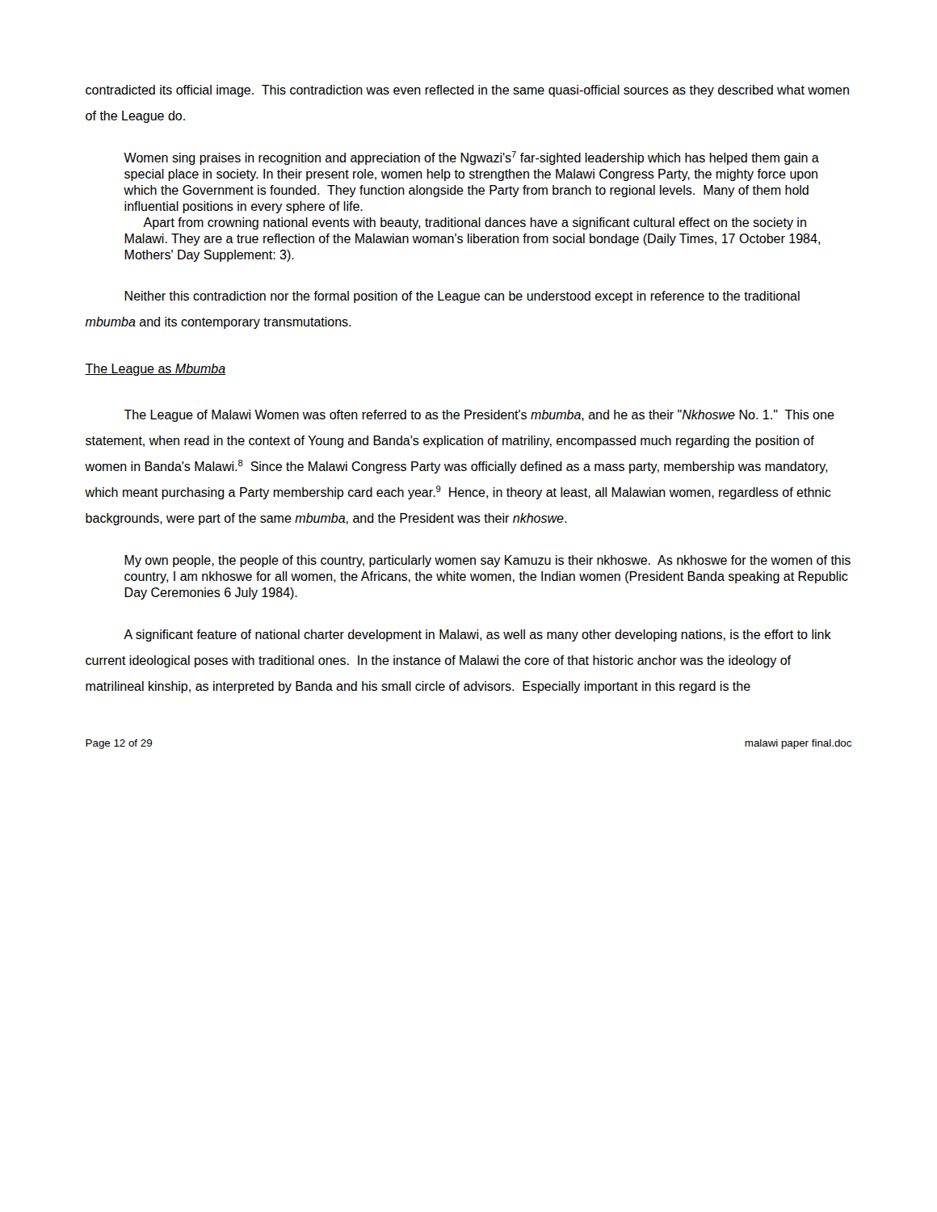contradicted its official image. This contradiction was even reflected in the same quasi-official sources as they described what women of the League do.
Women sing praises in recognition and appreciation of the Ngwazi's7 far-sighted leadership which has helped them gain a special place in society. In their present role, women help to strengthen the Malawi Congress Party, the mighty force upon which the Government is founded. They function alongside the Party from branch to regional levels. Many of them hold influential positions in every sphere of life.
Apart from crowning national events with beauty, traditional dances have a significant cultural effect on the society in Malawi. They are a true reflection of the Malawian woman's liberation from social bondage (Daily Times, 17 October 1984, Mothers' Day Supplement: 3).
Neither this contradiction nor the formal position of the League can be understood except in reference to the traditional mbumba and its contemporary transmutations.
The League as Mbumba
The League of Malawi Women was often referred to as the President's mbumba, and he as their "Nkhoswe No. 1." This one statement, when read in the context of Young and Banda's explication of matriliny, encompassed much regarding the position of women in Banda's Malawi.8 Since the Malawi Congress Party was officially defined as a mass party, membership was mandatory, which meant purchasing a Party membership card each year.9 Hence, in theory at least, all Malawian women, regardless of ethnic backgrounds, were part of the same mbumba, and the President was their nkhoswe.
My own people, the people of this country, particularly women say Kamuzu is their nkhoswe. As nkhoswe for the women of this country, I am nkhoswe for all women, the Africans, the white women, the Indian women (President Banda speaking at Republic Day Ceremonies 6 July 1984).
A significant feature of national charter development in Malawi, as well as many other developing nations, is the effort to link current ideological poses with traditional ones. In the instance of Malawi the core of that historic anchor was the ideology of matrilineal kinship, as interpreted by Banda and his small circle of advisors. Especially important in this regard is the
Page 12 of 29 malawi paper final.doc